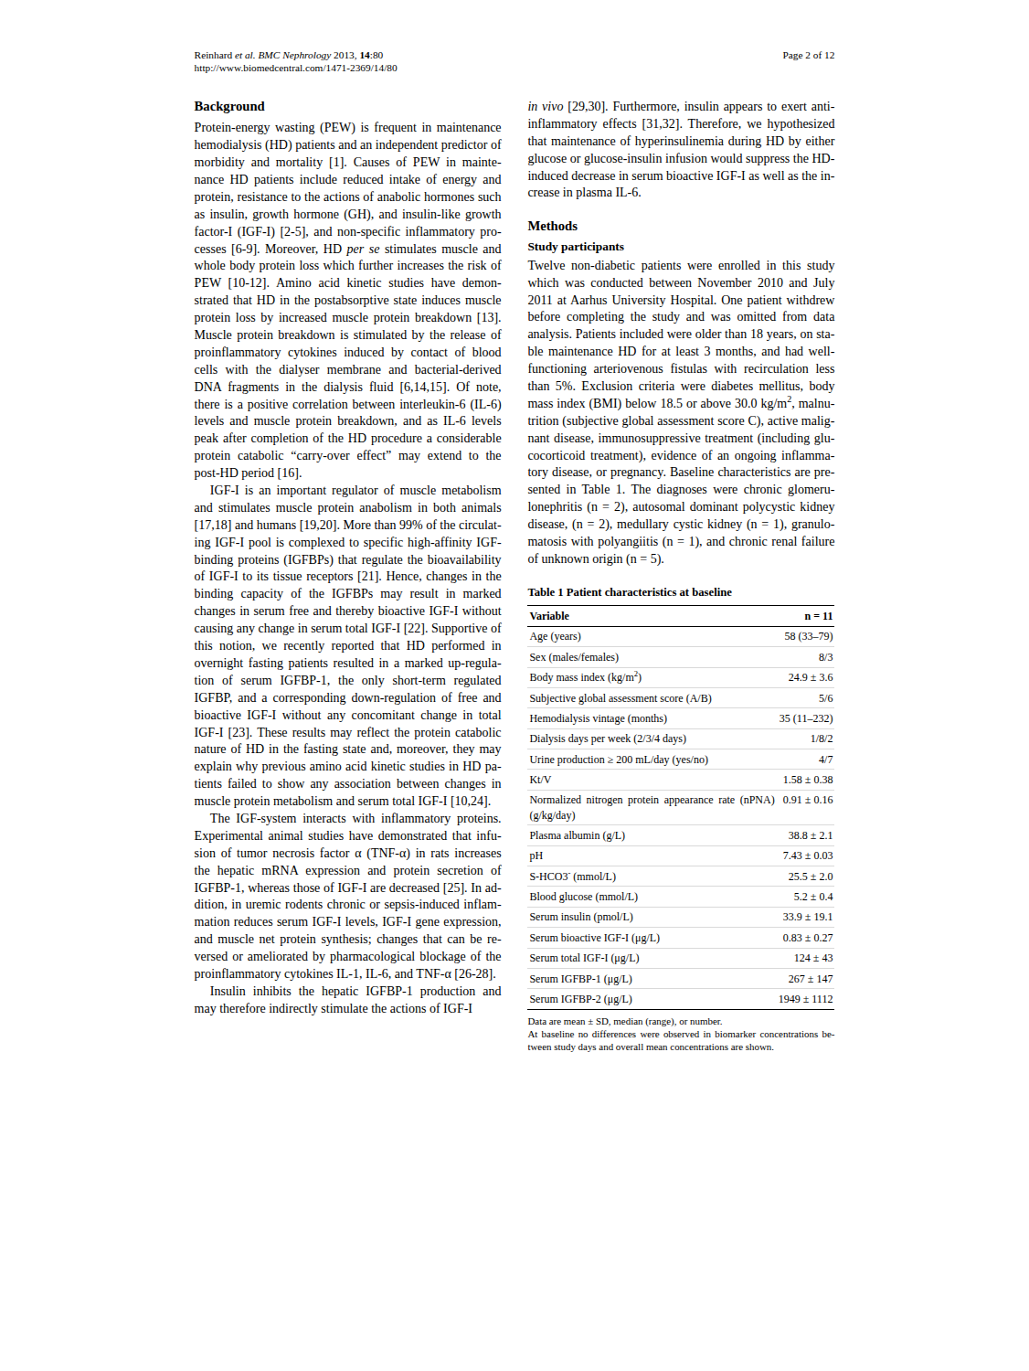Reinhard et al. BMC Nephrology 2013, 14:80
http://www.biomedcentral.com/1471-2369/14/80
Page 2 of 12
Background
Protein-energy wasting (PEW) is frequent in maintenance hemodialysis (HD) patients and an independent predictor of morbidity and mortality [1]. Causes of PEW in maintenance HD patients include reduced intake of energy and protein, resistance to the actions of anabolic hormones such as insulin, growth hormone (GH), and insulin-like growth factor-I (IGF-I) [2-5], and non-specific inflammatory processes [6-9]. Moreover, HD per se stimulates muscle and whole body protein loss which further increases the risk of PEW [10-12]. Amino acid kinetic studies have demonstrated that HD in the postabsorptive state induces muscle protein loss by increased muscle protein breakdown [13]. Muscle protein breakdown is stimulated by the release of proinflammatory cytokines induced by contact of blood cells with the dialyser membrane and bacterial-derived DNA fragments in the dialysis fluid [6,14,15]. Of note, there is a positive correlation between interleukin-6 (IL-6) levels and muscle protein breakdown, and as IL-6 levels peak after completion of the HD procedure a considerable protein catabolic “carry-over effect” may extend to the post-HD period [16].
IGF-I is an important regulator of muscle metabolism and stimulates muscle protein anabolism in both animals [17,18] and humans [19,20]. More than 99% of the circulating IGF-I pool is complexed to specific high-affinity IGF-binding proteins (IGFBPs) that regulate the bioavailability of IGF-I to its tissue receptors [21]. Hence, changes in the binding capacity of the IGFBPs may result in marked changes in serum free and thereby bioactive IGF-I without causing any change in serum total IGF-I [22]. Supportive of this notion, we recently reported that HD performed in overnight fasting patients resulted in a marked up-regulation of serum IGFBP-1, the only short-term regulated IGFBP, and a corresponding down-regulation of free and bioactive IGF-I without any concomitant change in total IGF-I [23]. These results may reflect the protein catabolic nature of HD in the fasting state and, moreover, they may explain why previous amino acid kinetic studies in HD patients failed to show any association between changes in muscle protein metabolism and serum total IGF-I [10,24].
The IGF-system interacts with inflammatory proteins. Experimental animal studies have demonstrated that infusion of tumor necrosis factor α (TNF-α) in rats increases the hepatic mRNA expression and protein secretion of IGFBP-1, whereas those of IGF-I are decreased [25]. In addition, in uremic rodents chronic or sepsis-induced inflammation reduces serum IGF-I levels, IGF-I gene expression, and muscle net protein synthesis; changes that can be reversed or ameliorated by pharmacological blockage of the proinflammatory cytokines IL-1, IL-6, and TNF-α [26-28].
Insulin inhibits the hepatic IGFBP-1 production and may therefore indirectly stimulate the actions of IGF-I
in vivo [29,30]. Furthermore, insulin appears to exert anti-inflammatory effects [31,32]. Therefore, we hypothesized that maintenance of hyperinsulinemia during HD by either glucose or glucose-insulin infusion would suppress the HD-induced decrease in serum bioactive IGF-I as well as the increase in plasma IL-6.
Methods
Study participants
Twelve non-diabetic patients were enrolled in this study which was conducted between November 2010 and July 2011 at Aarhus University Hospital. One patient withdrew before completing the study and was omitted from data analysis. Patients included were older than 18 years, on stable maintenance HD for at least 3 months, and had well-functioning arteriovenous fistulas with recirculation less than 5%. Exclusion criteria were diabetes mellitus, body mass index (BMI) below 18.5 or above 30.0 kg/m2, malnutrition (subjective global assessment score C), active malignant disease, immunosuppressive treatment (including glucocorticoid treatment), evidence of an ongoing inflammatory disease, or pregnancy. Baseline characteristics are presented in Table 1. The diagnoses were chronic glomerulonephritis (n = 2), autosomal dominant polycystic kidney disease, (n = 2), medullary cystic kidney (n = 1), granulomatosis with polyangiitis (n = 1), and chronic renal failure of unknown origin (n = 5).
Table 1 Patient characteristics at baseline
| Variable | n = 11 |
| --- | --- |
| Age (years) | 58 (33–79) |
| Sex (males/females) | 8/3 |
| Body mass index (kg/m 2 ) | 24.9 ± 3.6 |
| Subjective global assessment score (A/B) | 5/6 |
| Hemodialysis vintage (months) | 35 (11–232) |
| Dialysis days per week (2/3/4 days) | 1/8/2 |
| Urine production ≥ 200 mL/day (yes/no) | 4/7 |
| Kt/V | 1.58 ± 0.38 |
| Normalized nitrogen protein appearance rate (nPNA) (g/kg/day) | 0.91 ± 0.16 |
| Plasma albumin (g/L) | 38.8 ± 2.1 |
| pH | 7.43 ± 0.03 |
| S-HCO3 - (mmol/L) | 25.5 ± 2.0 |
| Blood glucose (mmol/L) | 5.2 ± 0.4 |
| Serum insulin (pmol/L) | 33.9 ± 19.1 |
| Serum bioactive IGF-I (μg/L) | 0.83 ± 0.27 |
| Serum total IGF-I (μg/L) | 124 ± 43 |
| Serum IGFBP-1 (μg/L) | 267 ± 147 |
| Serum IGFBP-2 (μg/L) | 1949 ± 1112 |
Data are mean ± SD, median (range), or number.
At baseline no differences were observed in biomarker concentrations between study days and overall mean concentrations are shown.